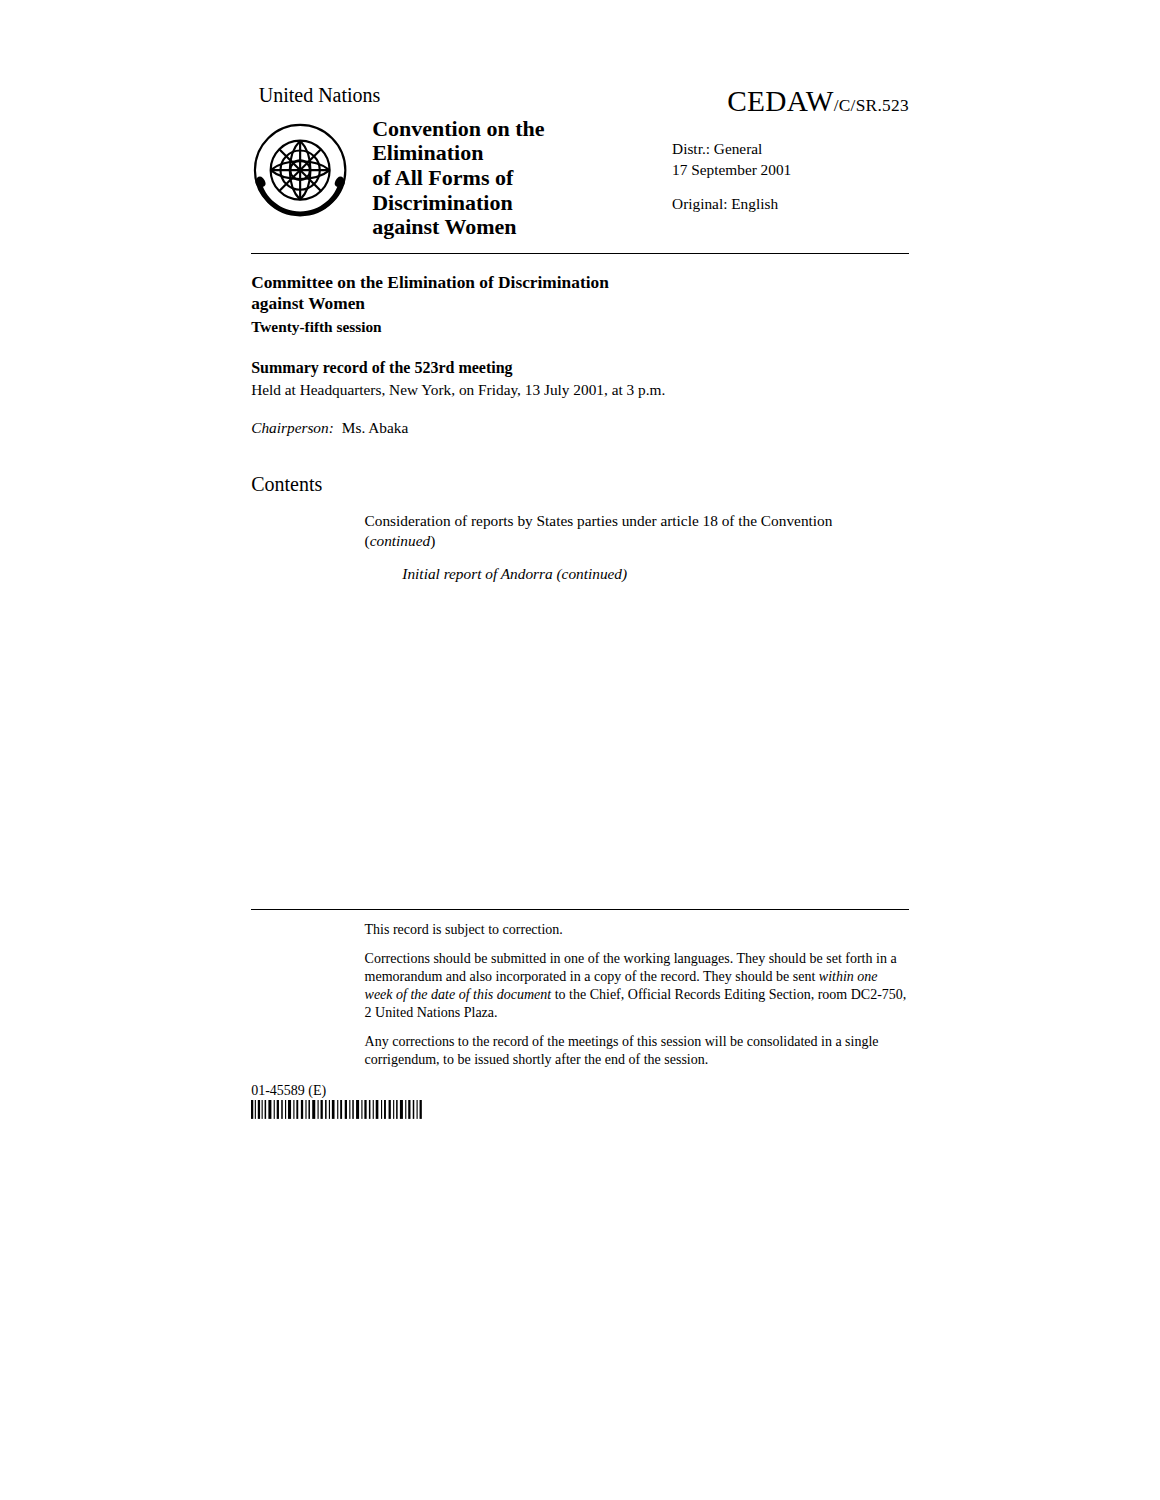United Nations
Convention on the Elimination
of All Forms of Discrimination
against Women
CEDAW/C/SR.523
Distr.: General
17 September 2001
Original: English
Committee on the Elimination of Discrimination
against Women
Twenty-fifth session
Summary record of the 523rd meeting
Held at Headquarters, New York, on Friday, 13 July 2001, at 3 p.m.
Chairperson: Ms. Abaka
Contents
Consideration of reports by States parties under article 18 of the Convention
(continued)
Initial report of Andorra (continued)
This record is subject to correction.
Corrections should be submitted in one of the working languages. They should be set forth in a memorandum and also incorporated in a copy of the record. They should be sent within one week of the date of this document to the Chief, Official Records Editing Section, room DC2-750, 2 United Nations Plaza.
Any corrections to the record of the meetings of this session will be consolidated in a single corrigendum, to be issued shortly after the end of the session.
01-45589 (E)